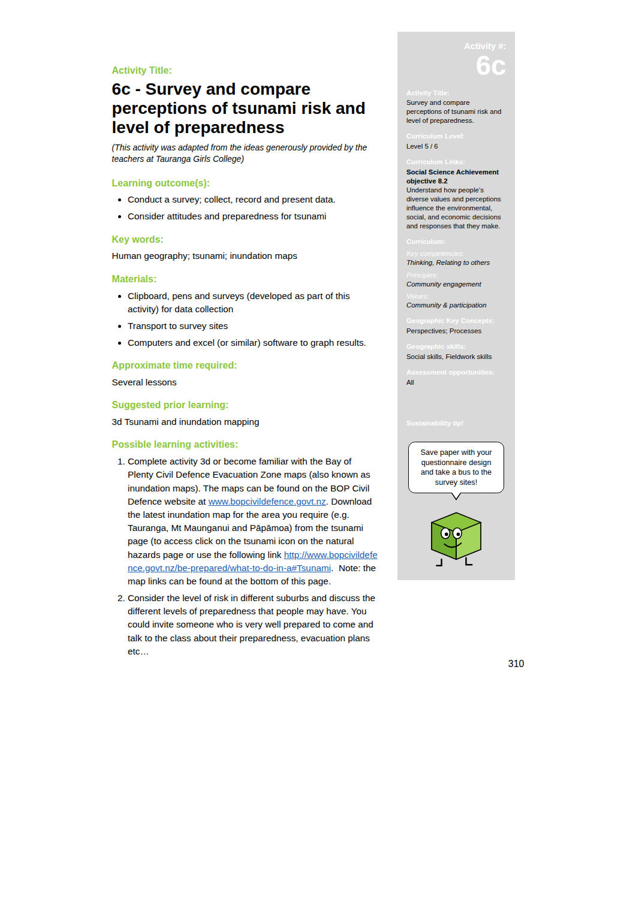Activity Title:
6c - Survey and compare perceptions of tsunami risk and level of preparedness
(This activity was adapted from the ideas generously provided by the teachers at Tauranga Girls College)
Learning outcome(s):
Conduct a survey; collect, record and present data.
Consider attitudes and preparedness for tsunami
Key words:
Human geography; tsunami; inundation maps
Materials:
Clipboard, pens and surveys (developed as part of this activity) for data collection
Transport to survey sites
Computers and excel (or similar) software to graph results.
Approximate time required:
Several lessons
Suggested prior learning:
3d Tsunami and inundation mapping
Possible learning activities:
Complete activity 3d or become familiar with the Bay of Plenty Civil Defence Evacuation Zone maps (also known as inundation maps). The maps can be found on the BOP Civil Defence website at www.bopcivildefence.govt.nz. Download the latest inundation map for the area you require (e.g. Tauranga, Mt Maunganui and Pāpāmoa) from the tsunami page (to access click on the tsunami icon on the natural hazards page or use the following link http://www.bopcivildefence.govt.nz/be-prepared/what-to-do-in-a#Tsunami. Note: the map links can be found at the bottom of this page.
Consider the level of risk in different suburbs and discuss the different levels of preparedness that people may have. You could invite someone who is very well prepared to come and talk to the class about their preparedness, evacuation plans etc…
Activity #:
6c
Activity Title:
Survey and compare perceptions of tsunami risk and level of preparedness.
Curriculum Level:
Level 5 / 6
Curriculum Links:
Social Science Achievement objective 8.2
Understand how people’s diverse values and perceptions influence the environmental, social, and economic decisions and responses that they make.
Curriculum:
Key competencies:
Thinking, Relating to others
Principles:
Community engagement
Values:
Community & participation
Geographic Key Concepts:
Perspectives; Processes
Geographic skills:
Social skills, Fieldwork skills
Assessment opportunities:
All
Sustainability tip!
Save paper with your questionnaire design and take a bus to the survey sites!
310